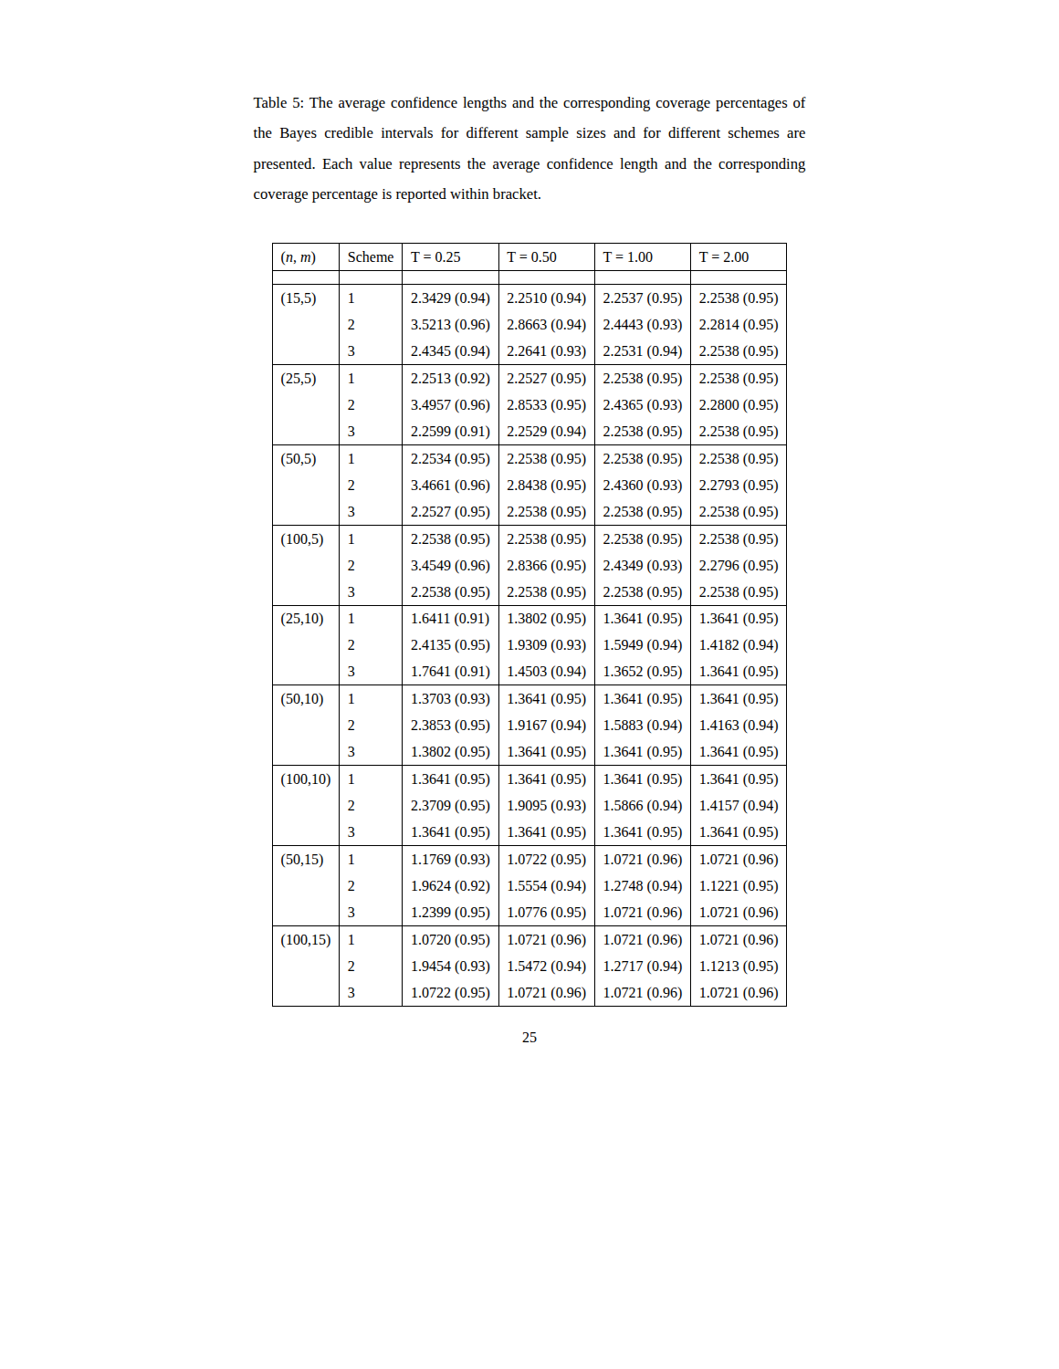Table 5: The average confidence lengths and the corresponding coverage percentages of the Bayes credible intervals for different sample sizes and for different schemes are presented. Each value represents the average confidence length and the corresponding coverage percentage is reported within bracket.
| ( n , m ) | Scheme | T = 0.25 | T = 0.50 | T = 1.00 | T = 2.00 |
| --- | --- | --- | --- | --- | --- |
| (15,5) | 1 | 2.3429 (0.94) | 2.2510 (0.94) | 2.2537 (0.95) | 2.2538 (0.95) |
| | 2 | 3.5213 (0.96) | 2.8663 (0.94) | 2.4443 (0.93) | 2.2814 (0.95) |
| | 3 | 2.4345 (0.94) | 2.2641 (0.93) | 2.2531 (0.94) | 2.2538 (0.95) |
| (25,5) | 1 | 2.2513 (0.92) | 2.2527 (0.95) | 2.2538 (0.95) | 2.2538 (0.95) |
| | 2 | 3.4957 (0.96) | 2.8533 (0.95) | 2.4365 (0.93) | 2.2800 (0.95) |
| | 3 | 2.2599 (0.91) | 2.2529 (0.94) | 2.2538 (0.95) | 2.2538 (0.95) |
| (50,5) | 1 | 2.2534 (0.95) | 2.2538 (0.95) | 2.2538 (0.95) | 2.2538 (0.95) |
| | 2 | 3.4661 (0.96) | 2.8438 (0.95) | 2.4360 (0.93) | 2.2793 (0.95) |
| | 3 | 2.2527 (0.95) | 2.2538 (0.95) | 2.2538 (0.95) | 2.2538 (0.95) |
| (100,5) | 1 | 2.2538 (0.95) | 2.2538 (0.95) | 2.2538 (0.95) | 2.2538 (0.95) |
| | 2 | 3.4549 (0.96) | 2.8366 (0.95) | 2.4349 (0.93) | 2.2796 (0.95) |
| | 3 | 2.2538 (0.95) | 2.2538 (0.95) | 2.2538 (0.95) | 2.2538 (0.95) |
| (25,10) | 1 | 1.6411 (0.91) | 1.3802 (0.95) | 1.3641 (0.95) | 1.3641 (0.95) |
| | 2 | 2.4135 (0.95) | 1.9309 (0.93) | 1.5949 (0.94) | 1.4182 (0.94) |
| | 3 | 1.7641 (0.91) | 1.4503 (0.94) | 1.3652 (0.95) | 1.3641 (0.95) |
| (50,10) | 1 | 1.3703 (0.93) | 1.3641 (0.95) | 1.3641 (0.95) | 1.3641 (0.95) |
| | 2 | 2.3853 (0.95) | 1.9167 (0.94) | 1.5883 (0.94) | 1.4163 (0.94) |
| | 3 | 1.3802 (0.95) | 1.3641 (0.95) | 1.3641 (0.95) | 1.3641 (0.95) |
| (100,10) | 1 | 1.3641 (0.95) | 1.3641 (0.95) | 1.3641 (0.95) | 1.3641 (0.95) |
| | 2 | 2.3709 (0.95) | 1.9095 (0.93) | 1.5866 (0.94) | 1.4157 (0.94) |
| | 3 | 1.3641 (0.95) | 1.3641 (0.95) | 1.3641 (0.95) | 1.3641 (0.95) |
| (50,15) | 1 | 1.1769 (0.93) | 1.0722 (0.95) | 1.0721 (0.96) | 1.0721 (0.96) |
| | 2 | 1.9624 (0.92) | 1.5554 (0.94) | 1.2748 (0.94) | 1.1221 (0.95) |
| | 3 | 1.2399 (0.95) | 1.0776 (0.95) | 1.0721 (0.96) | 1.0721 (0.96) |
| (100,15) | 1 | 1.0720 (0.95) | 1.0721 (0.96) | 1.0721 (0.96) | 1.0721 (0.96) |
| | 2 | 1.9454 (0.93) | 1.5472 (0.94) | 1.2717 (0.94) | 1.1213 (0.95) |
| | 3 | 1.0722 (0.95) | 1.0721 (0.96) | 1.0721 (0.96) | 1.0721 (0.96) |
25